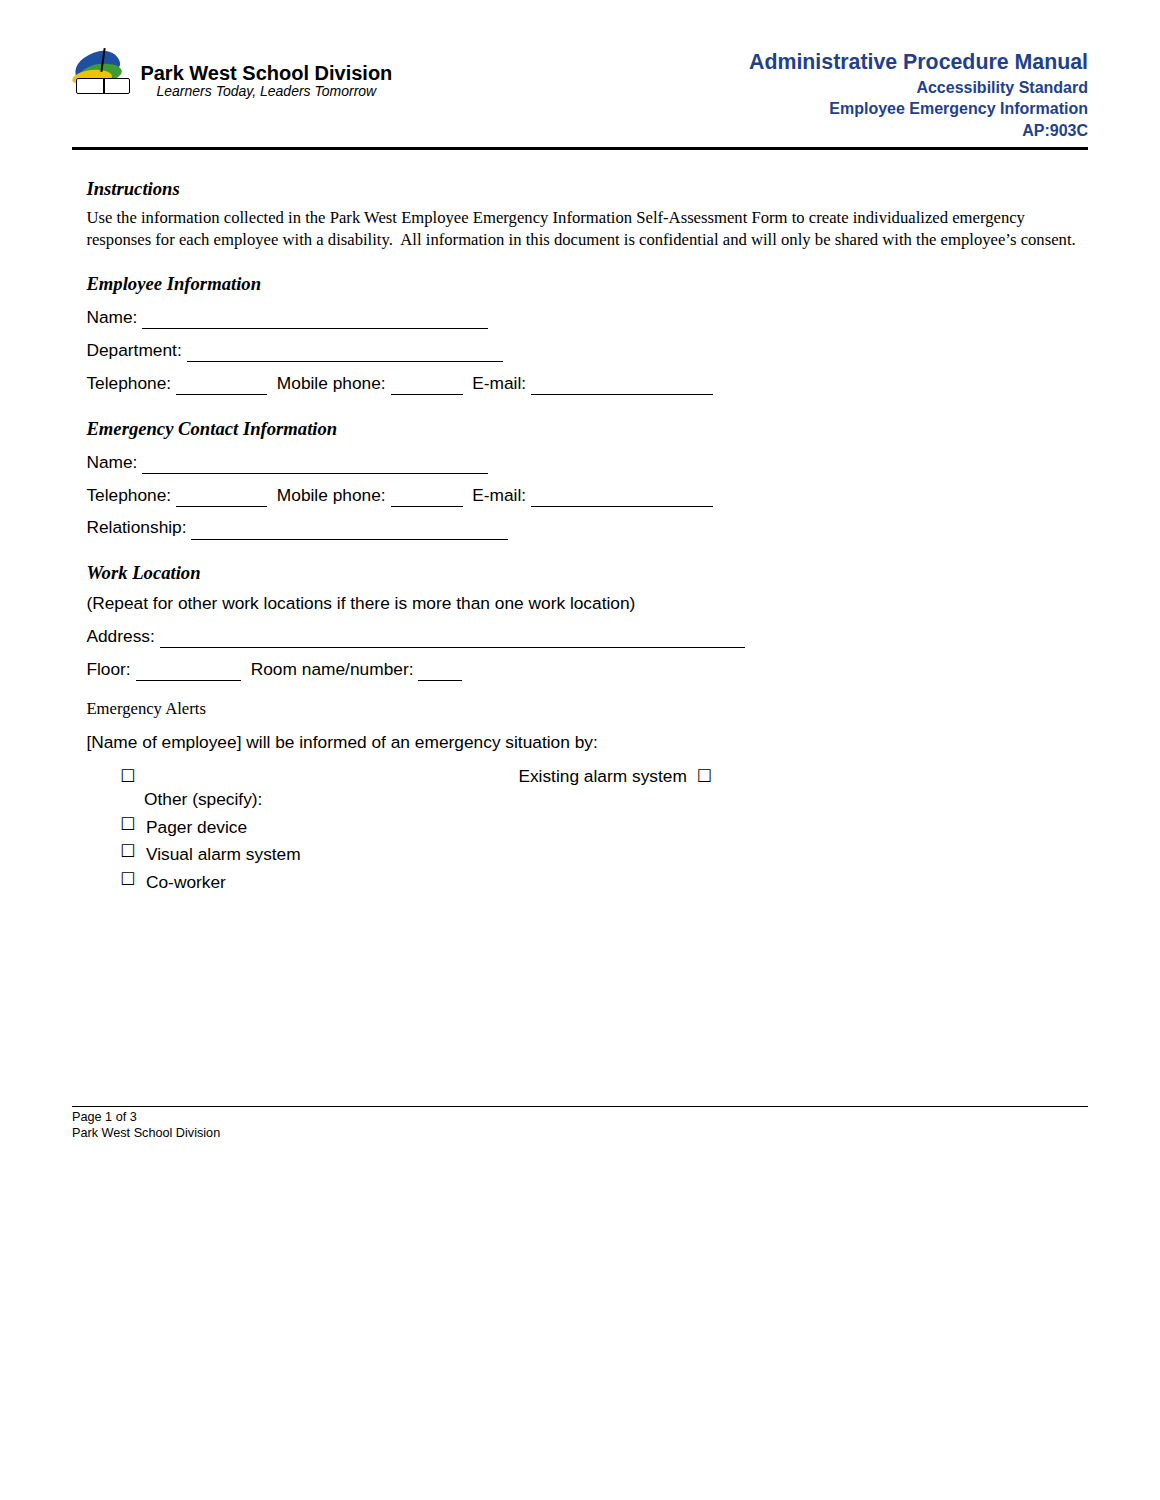Park West School Division
Learners Today, Leaders Tomorrow
Administrative Procedure Manual
Accessibility Standard
Employee Emergency Information
AP:903C
Instructions
Use the information collected in the Park West Employee Emergency Information Self-Assessment Form to create individualized emergency responses for each employee with a disability. All information in this document is confidential and will only be shared with the employee’s consent.
Employee Information
Name:
Department:
Telephone: Mobile phone: E-mail:
Emergency Contact Information
Name:
Telephone: Mobile phone: E-mail:
Relationship:
Work Location
(Repeat for other work locations if there is more than one work location)
Address:
Floor: Room name/number:
Emergency Alerts
[Name of employee] will be informed of an emergency situation by:
☐
Existing alarm system ☐
Other (specify):
☐Pager device
☐Visual alarm system
☐Co-worker
Page 1 of 3
Park West School Division